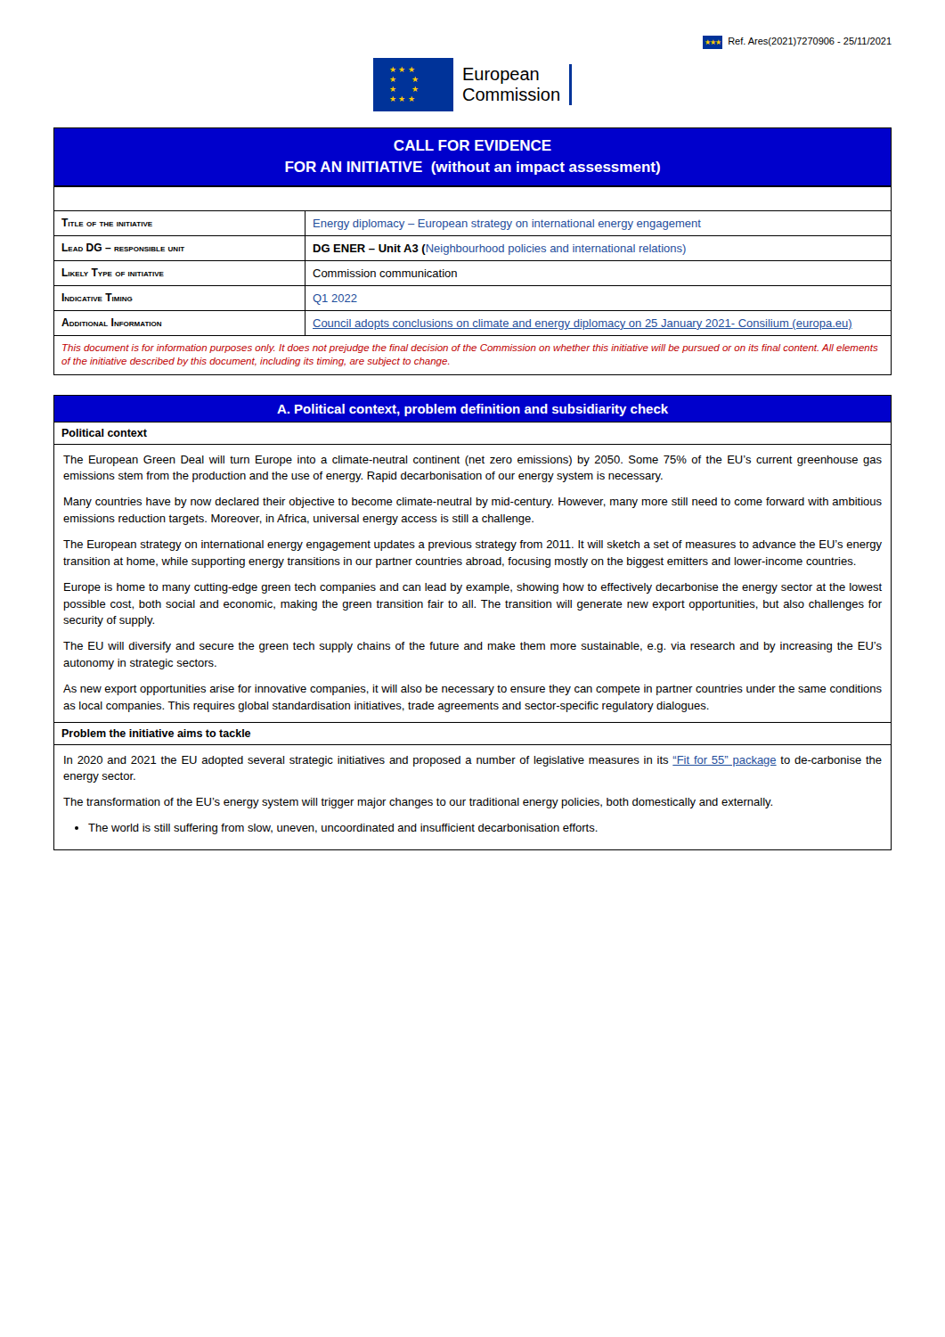★★★Ref. Ares(2021)7270906 - 25/11/2021
European
Commission
CALL FOR EVIDENCE
FOR AN INITIATIVE (without an impact assessment)
| Title of the initiative | Energy diplomacy – European strategy on international energy engagement |
| Lead DG – responsible unit | DG ENER – Unit A3 ( Neighbourhood policies and international relations) |
| Likely Type of initiative | Commission communication |
| Indicative Timing | Q1 2022 |
| Additional Information | Council adopts conclusions on climate and energy diplomacy on 25 January 2021- Consilium (europa.eu) |
This document is for information purposes only. It does not prejudge the final decision of the Commission on whether this initiative will be pursued or on its final content. All elements of the initiative described by this document, including its timing, are subject to change.
A. Political context, problem definition and subsidiarity check
Political context
The European Green Deal will turn Europe into a climate-neutral continent (net zero emissions) by 2050. Some 75% of the EU’s current greenhouse gas emissions stem from the production and the use of energy. Rapid decarbonisation of our energy system is necessary.
Many countries have by now declared their objective to become climate-neutral by mid-century. However, many more still need to come forward with ambitious emissions reduction targets. Moreover, in Africa, universal energy access is still a challenge.
The European strategy on international energy engagement updates a previous strategy from 2011. It will sketch a set of measures to advance the EU’s energy transition at home, while supporting energy transitions in our partner countries abroad, focusing mostly on the biggest emitters and lower-income countries.
Europe is home to many cutting-edge green tech companies and can lead by example, showing how to effectively decarbonise the energy sector at the lowest possible cost, both social and economic, making the green transition fair to all. The transition will generate new export opportunities, but also challenges for security of supply.
The EU will diversify and secure the green tech supply chains of the future and make them more sustainable, e.g. via research and by increasing the EU’s autonomy in strategic sectors.
As new export opportunities arise for innovative companies, it will also be necessary to ensure they can compete in partner countries under the same conditions as local companies. This requires global standardisation initiatives, trade agreements and sector-specific regulatory dialogues.
Problem the initiative aims to tackle
In 2020 and 2021 the EU adopted several strategic initiatives and proposed a number of legislative measures in its “Fit for 55” package to de-carbonise the energy sector.
The transformation of the EU’s energy system will trigger major changes to our traditional energy policies, both domestically and externally.
The world is still suffering from slow, uneven, uncoordinated and insufficient decarbonisation efforts.